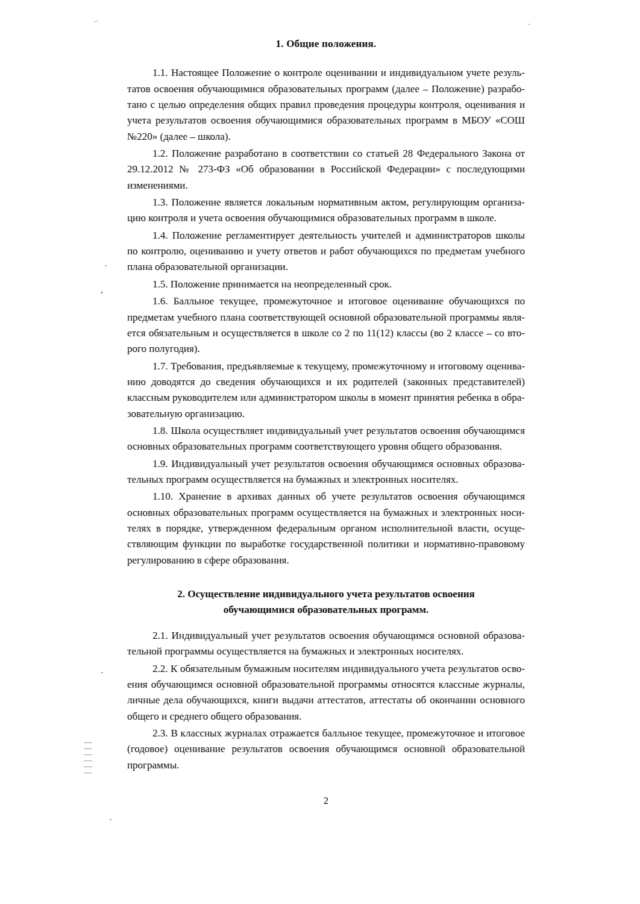··
·
·
,
·
·
1. Общие положения.
1.1. Настоящее Положение о контроле оценивании и индивидуальном учете результатов освоения обучающимися образовательных программ (далее – Положение) разработано с целью определения общих правил проведения процедуры контроля, оценивания и учета результатов освоения обучающимися образовательных программ в МБОУ «СОШ №220» (далее – школа).
1.2. Положение разработано в соответствии со статьей 28 Федерального Закона от 29.12.2012 № 273-ФЗ «Об образовании в Российской Федерации» с последующими изменениями.
1.3. Положение является локальным нормативным актом, регулирующим организацию контроля и учета освоения обучающимися образовательных программ в школе.
1.4. Положение регламентирует деятельность учителей и администраторов школы по контролю, оцениванию и учету ответов и работ обучающихся по предметам учебного плана образовательной организации.
1.5. Положение принимается на неопределенный срок.
1.6. Балльное текущее, промежуточное и итоговое оценивание обучающихся по предметам учебного плана соответствующей основной образовательной программы является обязательным и осуществляется в школе со 2 по 11(12) классы (во 2 классе – со второго полугодия).
1.7. Требования, предъявляемые к текущему, промежуточному и итоговому оцениванию доводятся до сведения обучающихся и их родителей (законных представителей) классным руководителем или администратором школы в момент принятия ребенка в образовательную организацию.
1.8. Школа осуществляет индивидуальный учет результатов освоения обучающимся основных образовательных программ соответствующего уровня общего образования.
1.9. Индивидуальный учет результатов освоения обучающимся основных образовательных программ осуществляется на бумажных и электронных носителях.
1.10. Хранение в архивах данных об учете результатов освоения обучающимся основных образовательных программ осуществляется на бумажных и электронных носителях в порядке, утвержденном федеральным органом исполнительной власти, осуществляющим функции по выработке государственной политики и нормативно-правовому регулированию в сфере образования.
2. Осуществление индивидуального учета результатов освоения
обучающимися образовательных программ.
2.1. Индивидуальный учет результатов освоения обучающимся основной образовательной программы осуществляется на бумажных и электронных носителях.
2.2. К обязательным бумажным носителям индивидуального учета результатов освоения обучающимся основной образовательной программы относятся классные журналы, личные дела обучающихся, книги выдачи аттестатов, аттестаты об окончании основного общего и среднего общего образования.
2.3. В классных журналах отражается балльное текущее, промежуточное и итоговое (годовое) оценивание результатов освоения обучающимся основной образовательной программы.
2